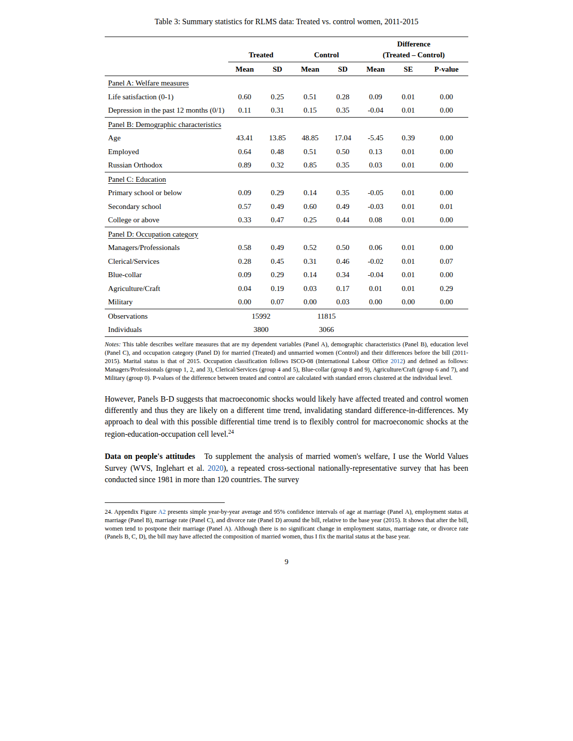Table 3: Summary statistics for RLMS data: Treated vs. control women, 2011-2015
| | Treated | Control | Difference (Treated – Control) |
| --- | --- | --- | --- |
| | Mean | SD | Mean | SD | Mean | SE | P-value |
| Panel A: Welfare measures | |
| Life satisfaction (0-1) | 0.60 | 0.25 | 0.51 | 0.28 | 0.09 | 0.01 | 0.00 |
| Depression in the past 12 months (0/1) | 0.11 | 0.31 | 0.15 | 0.35 | -0.04 | 0.01 | 0.00 |
| Panel B: Demographic characteristics | |
| Age | 43.41 | 13.85 | 48.85 | 17.04 | -5.45 | 0.39 | 0.00 |
| Employed | 0.64 | 0.48 | 0.51 | 0.50 | 0.13 | 0.01 | 0.00 |
| Russian Orthodox | 0.89 | 0.32 | 0.85 | 0.35 | 0.03 | 0.01 | 0.00 |
| Panel C: Education | |
| Primary school or below | 0.09 | 0.29 | 0.14 | 0.35 | -0.05 | 0.01 | 0.00 |
| Secondary school | 0.57 | 0.49 | 0.60 | 0.49 | -0.03 | 0.01 | 0.01 |
| College or above | 0.33 | 0.47 | 0.25 | 0.44 | 0.08 | 0.01 | 0.00 |
| Panel D: Occupation category | |
| Managers/Professionals | 0.58 | 0.49 | 0.52 | 0.50 | 0.06 | 0.01 | 0.00 |
| Clerical/Services | 0.28 | 0.45 | 0.31 | 0.46 | -0.02 | 0.01 | 0.07 |
| Blue-collar | 0.09 | 0.29 | 0.14 | 0.34 | -0.04 | 0.01 | 0.00 |
| Agriculture/Craft | 0.04 | 0.19 | 0.03 | 0.17 | 0.01 | 0.01 | 0.29 |
| Military | 0.00 | 0.07 | 0.00 | 0.03 | 0.00 | 0.00 | 0.00 |
| Observations | 15992 | 11815 | |
| Individuals | 3800 | 3066 | |
Notes: This table describes welfare measures that are my dependent variables (Panel A), demographic characteristics (Panel B), education level (Panel C), and occupation category (Panel D) for married (Treated) and unmarried women (Control) and their differences before the bill (2011-2015). Marital status is that of 2015. Occupation classification follows ISCO-08 (International Labour Office 2012) and defined as follows: Managers/Professionals (group 1, 2, and 3), Clerical/Services (group 4 and 5), Blue-collar (group 8 and 9), Agriculture/Craft (group 6 and 7), and Military (group 0). P-values of the difference between treated and control are calculated with standard errors clustered at the individual level.
However, Panels B-D suggests that macroeconomic shocks would likely have affected treated and control women differently and thus they are likely on a different time trend, invalidating standard difference-in-differences. My approach to deal with this possible differential time trend is to flexibly control for macroeconomic shocks at the region-education-occupation cell level.24
Data on people's attitudes To supplement the analysis of married women's welfare, I use the World Values Survey (WVS, Inglehart et al. 2020), a repeated cross-sectional nationally-representative survey that has been conducted since 1981 in more than 120 countries. The survey
24. Appendix Figure A2 presents simple year-by-year average and 95% confidence intervals of age at marriage (Panel A), employment status at marriage (Panel B), marriage rate (Panel C), and divorce rate (Panel D) around the bill, relative to the base year (2015). It shows that after the bill, women tend to postpone their marriage (Panel A). Although there is no significant change in employment status, marriage rate, or divorce rate (Panels B, C, D), the bill may have affected the composition of married women, thus I fix the marital status at the base year.
9